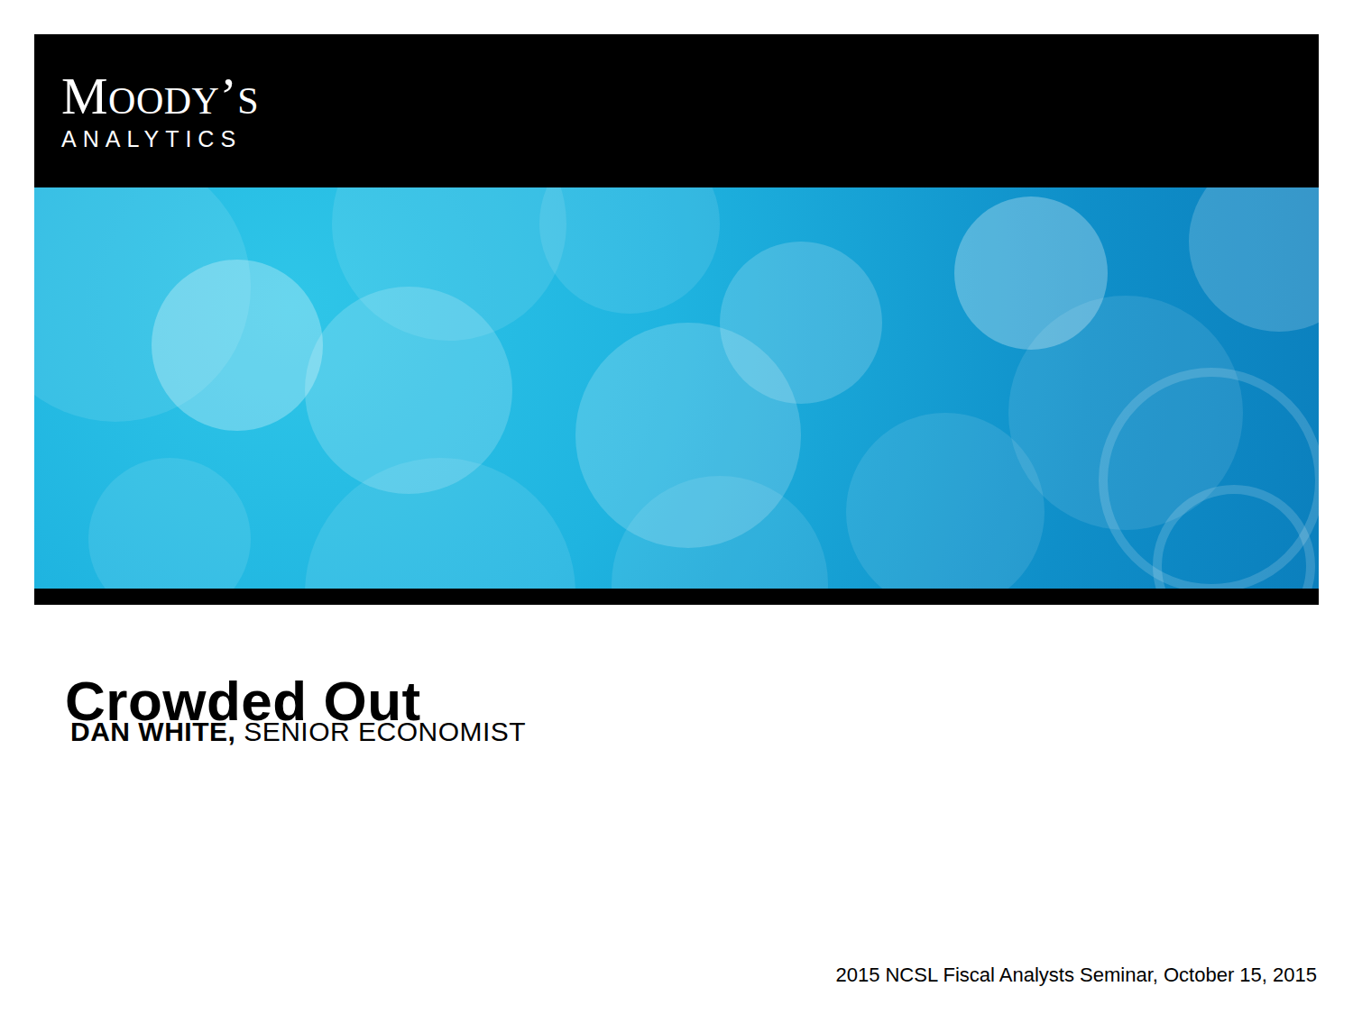MOODY’S
ANALYTICS
Crowded Out
DAN WHITE, SENIOR ECONOMIST
2015 NCSL Fiscal Analysts Seminar, October 15, 2015